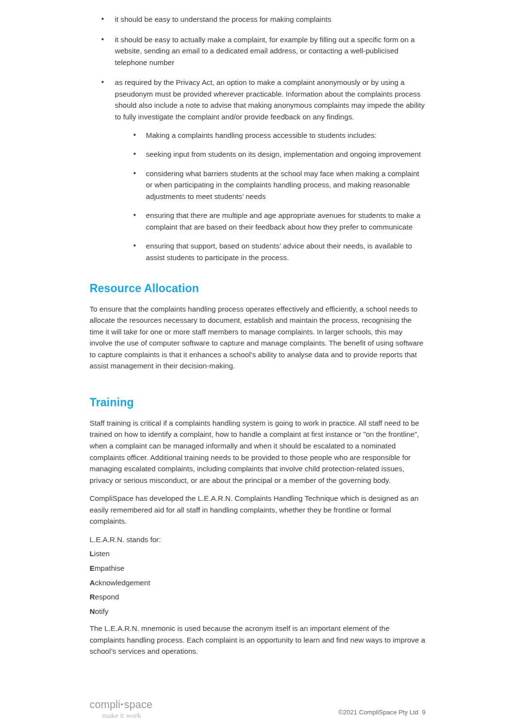it should be easy to understand the process for making complaints
it should be easy to actually make a complaint, for example by filling out a specific form on a website, sending an email to a dedicated email address, or contacting a well-publicised telephone number
as required by the Privacy Act, an option to make a complaint anonymously or by using a pseudonym must be provided wherever practicable. Information about the complaints process should also include a note to advise that making anonymous complaints may impede the ability to fully investigate the complaint and/or provide feedback on any findings.
Making a complaints handling process accessible to students includes:
seeking input from students on its design, implementation and ongoing improvement
considering what barriers students at the school may face when making a complaint or when participating in the complaints handling process, and making reasonable adjustments to meet students’ needs
ensuring that there are multiple and age appropriate avenues for students to make a complaint that are based on their feedback about how they prefer to communicate
ensuring that support, based on students’ advice about their needs, is available to assist students to participate in the process.
Resource Allocation
To ensure that the complaints handling process operates effectively and efficiently, a school needs to allocate the resources necessary to document, establish and maintain the process, recognising the time it will take for one or more staff members to manage complaints. In larger schools, this may involve the use of computer software to capture and manage complaints. The benefit of using software to capture complaints is that it enhances a school’s ability to analyse data and to provide reports that assist management in their decision-making.
Training
Staff training is critical if a complaints handling system is going to work in practice. All staff need to be trained on how to identify a complaint, how to handle a complaint at first instance or ”on the frontline”, when a complaint can be managed informally and when it should be escalated to a nominated complaints officer. Additional training needs to be provided to those people who are responsible for managing escalated complaints, including complaints that involve child protection-related issues, privacy or serious misconduct, or are about the principal or a member of the governing body.
CompliSpace has developed the L.E.A.R.N. Complaints Handling Technique which is designed as an easily remembered aid for all staff in handling complaints, whether they be frontline or formal complaints.
L.E.A.R.N. stands for:
Listen
Empathise
Acknowledgement
Respond
Notify
The L.E.A.R.N. mnemonic is used because the acronym itself is an important element of the complaints handling process. Each complaint is an opportunity to learn and find new ways to improve a school’s services and operations.
compli·space
make it work
©2021 CompliSpace Pty Ltd 9